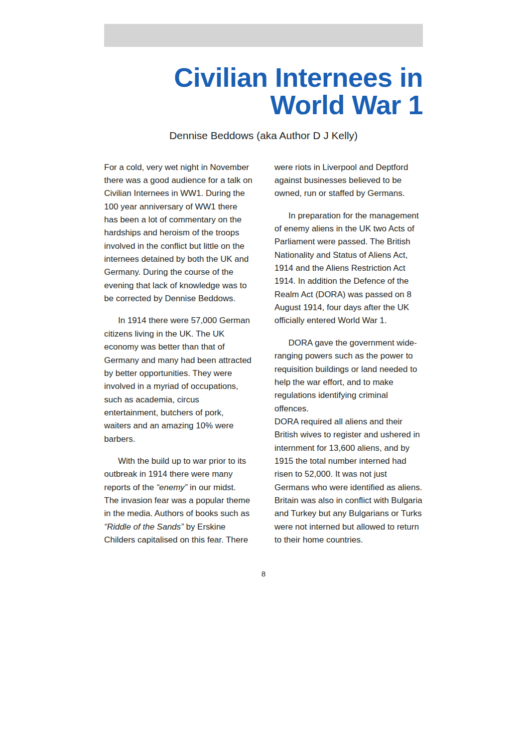Civilian Internees in
World War 1
Dennise Beddows (aka Author D J Kelly)
For a cold, very wet night in November there was a good audience for a talk on Civilian Internees in WW1. During the 100 year anniversary of WW1 there has been a lot of commentary on the hardships and heroism of the troops involved in the conflict but little on the internees detained by both the UK and Germany. During the course of the evening that lack of knowledge was to be corrected by Dennise Beddows.
In 1914 there were 57,000 German citizens living in the UK. The UK economy was better than that of Germany and many had been attracted by better opportunities. They were involved in a myriad of occupations, such as academia, circus entertainment, butchers of pork, waiters and an amazing 10% were barbers.
With the build up to war prior to its outbreak in 1914 there were many reports of the “enemy” in our midst. The invasion fear was a popular theme in the media. Authors of books such as “Riddle of the Sands” by Erskine Childers capitalised on this fear. There were riots in Liverpool and Deptford against businesses believed to be owned, run or staffed by Germans.
In preparation for the management of enemy aliens in the UK two Acts of Parliament were passed. The British Nationality and Status of Aliens Act, 1914 and the Aliens Restriction Act 1914. In addition the Defence of the Realm Act (DORA) was passed on 8 August 1914, four days after the UK officially entered World War 1.
DORA gave the government wide-ranging powers such as the power to requisition buildings or land needed to help the war effort, and to make regulations identifying criminal offences.
DORA required all aliens and their British wives to register and ushered in internment for 13,600 aliens, and by 1915 the total number interned had risen to 52,000. It was not just Germans who were identified as aliens. Britain was also in conflict with Bulgaria and Turkey but any Bulgarians or Turks were not interned but allowed to return to their home countries.
8